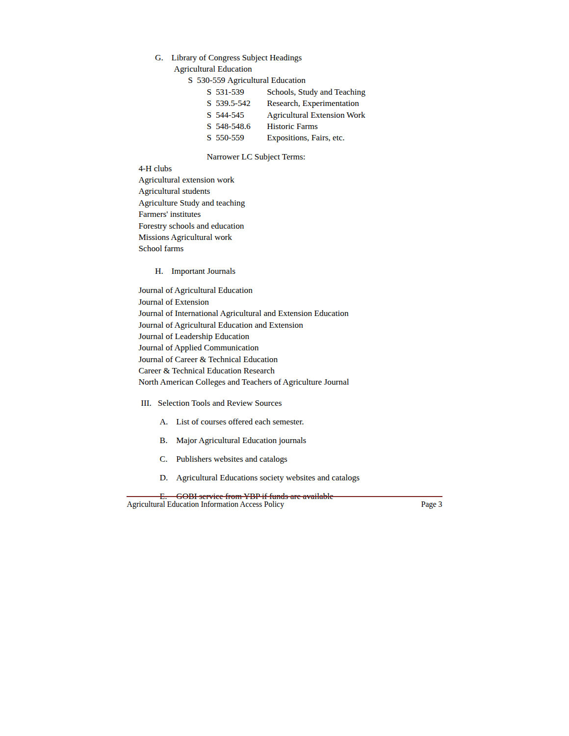G. Library of Congress Subject Headings
Agricultural Education
S 530-559 Agricultural Education
| S 531-539 | Schools, Study and Teaching |
| S 539.5-542 | Research, Experimentation |
| S 544-545 | Agricultural Extension Work |
| S 548-548.6 | Historic Farms |
| S 550-559 | Expositions, Fairs, etc. |
Narrower LC Subject Terms:
4-H clubs
Agricultural extension work
Agricultural students
Agriculture Study and teaching
Farmers' institutes
Forestry schools and education
Missions Agricultural work
School farms
H. Important Journals
Journal of Agricultural Education
Journal of Extension
Journal of International Agricultural and Extension Education
Journal of Agricultural Education and Extension
Journal of Leadership Education
Journal of Applied Communication
Journal of Career & Technical Education
Career & Technical Education Research
North American Colleges and Teachers of Agriculture Journal
III. Selection Tools and Review Sources
A. List of courses offered each semester.
B. Major Agricultural Education journals
C. Publishers websites and catalogs
D. Agricultural Educations society websites and catalogs
E. GOBI service from YBP if funds are available
Agricultural Education Information Access Policy Page 3